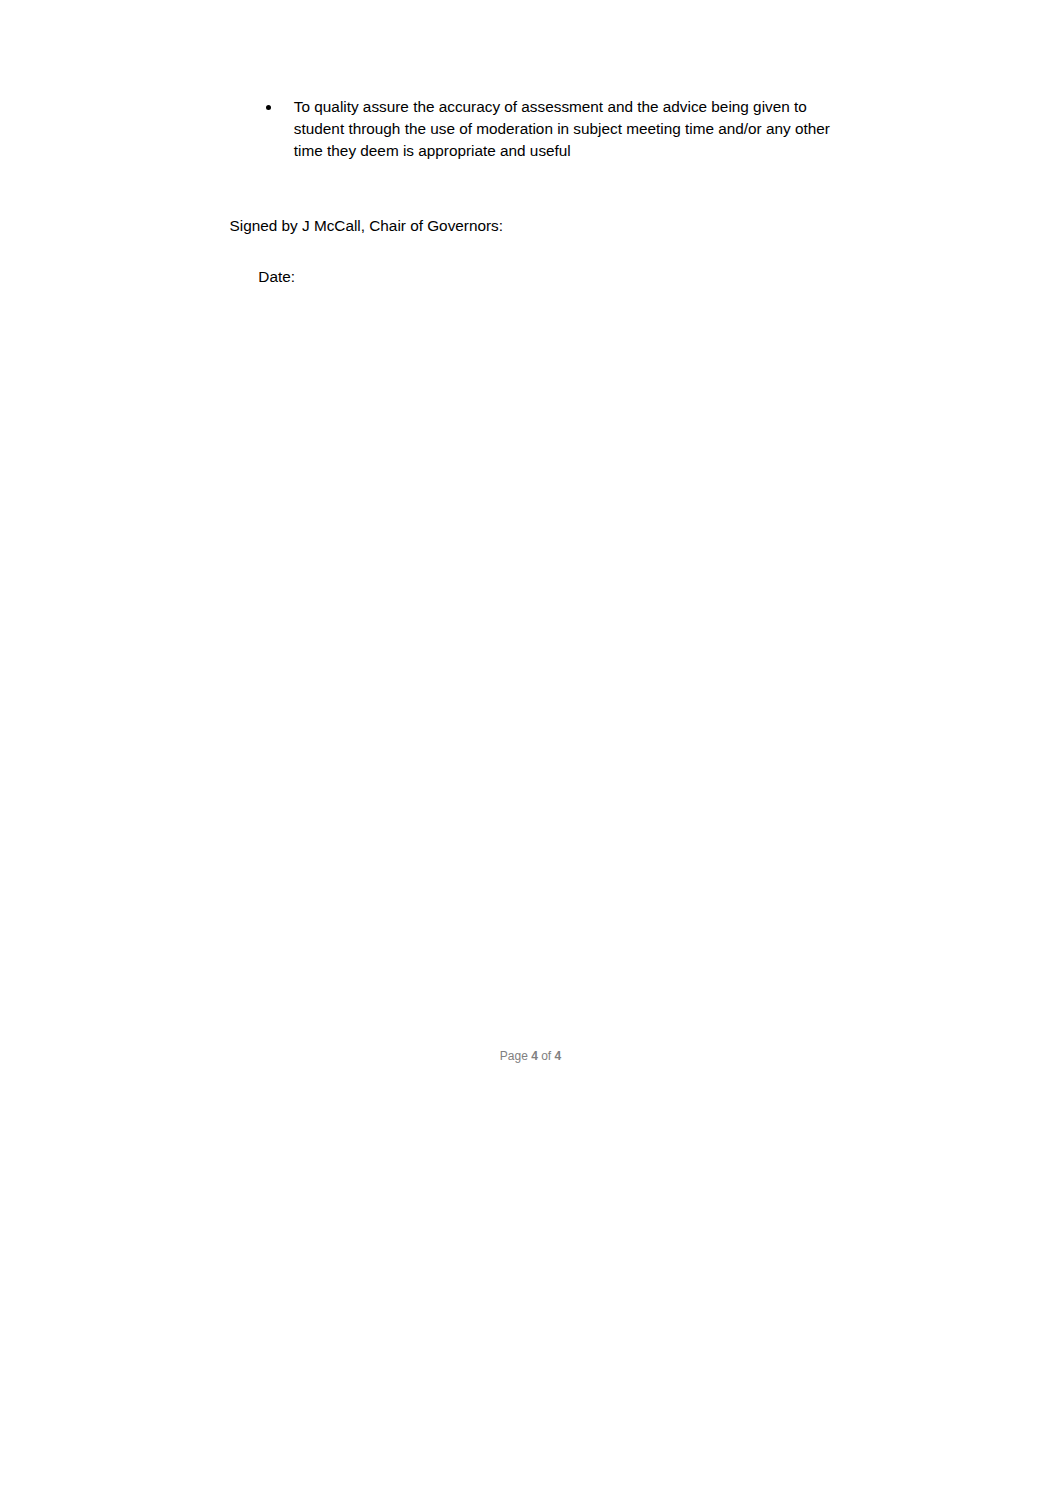To quality assure the accuracy of assessment and the advice being given to student through the use of moderation in subject meeting time and/or any other time they deem is appropriate and useful
Signed by J McCall, Chair of Governors:
Date:
Page 4 of 4